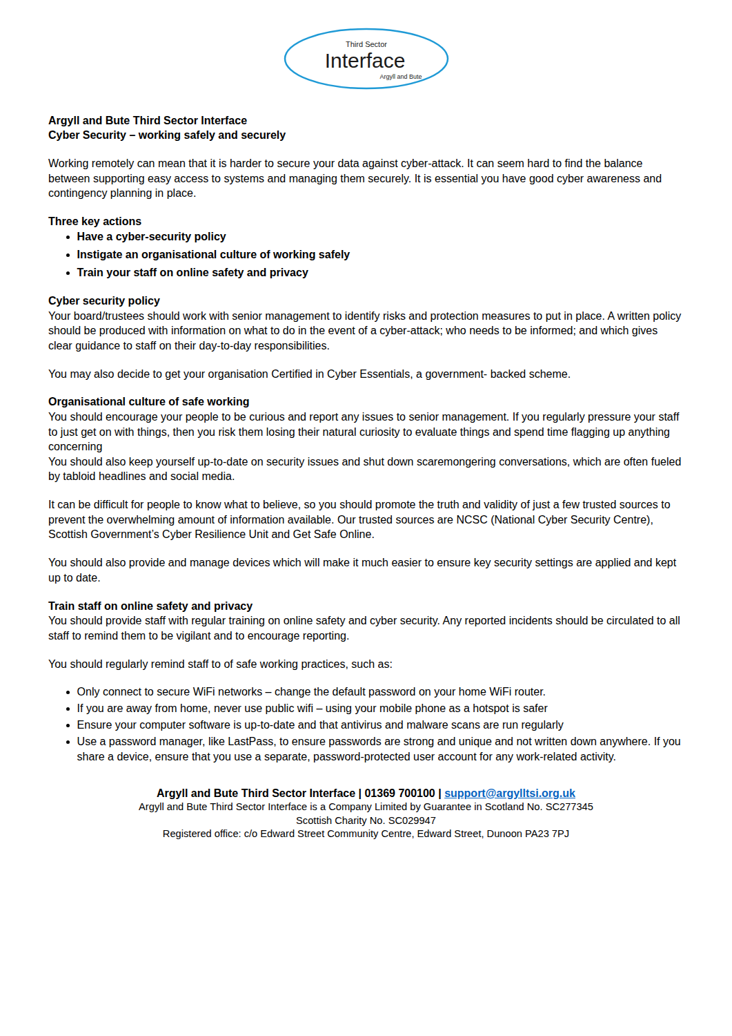Third Sector Interface Argyll and Bute
Argyll and Bute Third Sector Interface
Cyber Security – working safely and securely
Working remotely can mean that it is harder to secure your data against cyber-attack. It can seem hard to find the balance between supporting easy access to systems and managing them securely. It is essential you have good cyber awareness and contingency planning in place.
Three key actions
Have a cyber-security policy
Instigate an organisational culture of working safely
Train your staff on online safety and privacy
Cyber security policy
Your board/trustees should work with senior management to identify risks and protection measures to put in place. A written policy should be produced with information on what to do in the event of a cyber-attack; who needs to be informed; and which gives clear guidance to staff on their day-to-day responsibilities.
You may also decide to get your organisation Certified in Cyber Essentials, a government- backed scheme.
Organisational culture of safe working
You should encourage your people to be curious and report any issues to senior management. If you regularly pressure your staff to just get on with things, then you risk them losing their natural curiosity to evaluate things and spend time flagging up anything concerning
You should also keep yourself up-to-date on security issues and shut down scaremongering conversations, which are often fueled by tabloid headlines and social media.
It can be difficult for people to know what to believe, so you should promote the truth and validity of just a few trusted sources to prevent the overwhelming amount of information available. Our trusted sources are NCSC (National Cyber Security Centre), Scottish Government’s Cyber Resilience Unit and Get Safe Online.
You should also provide and manage devices which will make it much easier to ensure key security settings are applied and kept up to date.
Train staff on online safety and privacy
You should provide staff with regular training on online safety and cyber security. Any reported incidents should be circulated to all staff to remind them to be vigilant and to encourage reporting.
You should regularly remind staff to of safe working practices, such as:
Only connect to secure WiFi networks – change the default password on your home WiFi router.
If you are away from home, never use public wifi – using your mobile phone as a hotspot is safer
Ensure your computer software is up-to-date and that antivirus and malware scans are run regularly
Use a password manager, like LastPass, to ensure passwords are strong and unique and not written down anywhere. If you share a device, ensure that you use a separate, password-protected user account for any work-related activity.
Argyll and Bute Third Sector Interface | 01369 700100 | support@argylltsi.org.uk
Argyll and Bute Third Sector Interface is a Company Limited by Guarantee in Scotland No. SC277345
Scottish Charity No. SC029947
Registered office: c/o Edward Street Community Centre, Edward Street, Dunoon PA23 7PJ